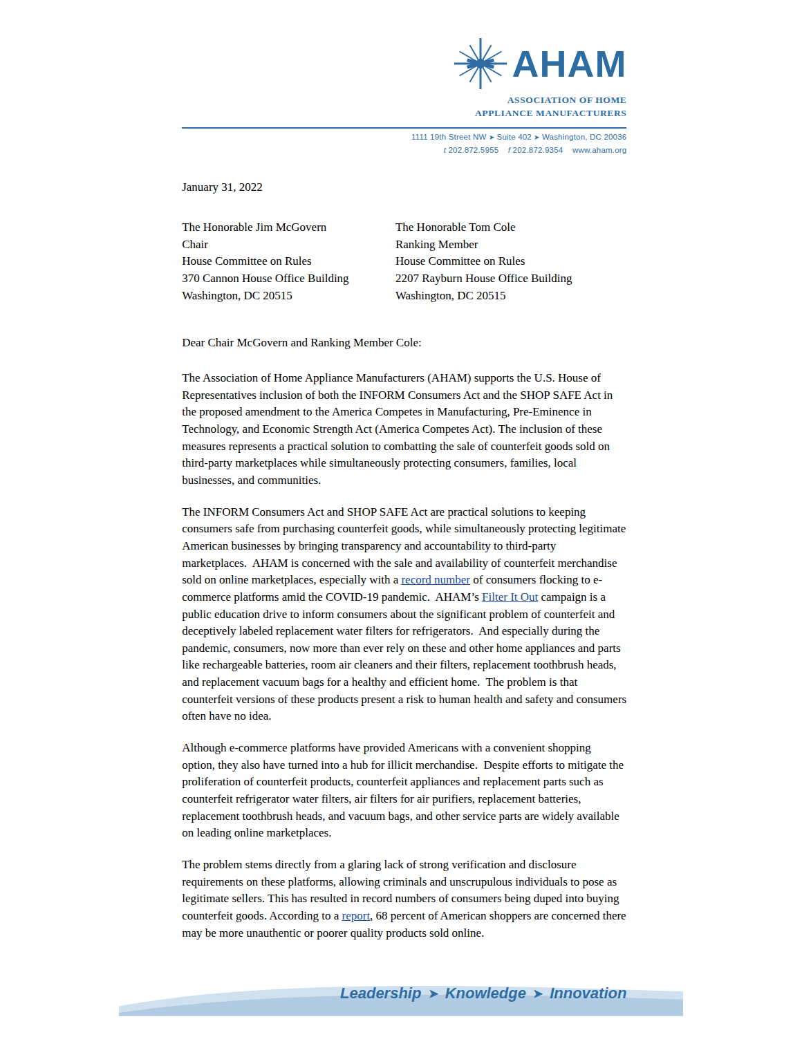AHAM
ASSOCIATION OF HOME
APPLIANCE MANUFACTURERS
1111 19th Street NW ➤ Suite 402 ➤ Washington, DC 20036
t 202.872.5955 f 202.872.9354 www.aham.org
January 31, 2022
| The Honorable Jim McGovern Chair House Committee on Rules 370 Cannon House Office Building Washington, DC 20515 | The Honorable Tom Cole Ranking Member House Committee on Rules 2207 Rayburn House Office Building Washington, DC 20515 |
Dear Chair McGovern and Ranking Member Cole:
The Association of Home Appliance Manufacturers (AHAM) supports the U.S. House of Representatives inclusion of both the INFORM Consumers Act and the SHOP SAFE Act in the proposed amendment to the America Competes in Manufacturing, Pre-Eminence in Technology, and Economic Strength Act (America Competes Act). The inclusion of these measures represents a practical solution to combatting the sale of counterfeit goods sold on third-party marketplaces while simultaneously protecting consumers, families, local businesses, and communities.
The INFORM Consumers Act and SHOP SAFE Act are practical solutions to keeping consumers safe from purchasing counterfeit goods, while simultaneously protecting legitimate American businesses by bringing transparency and accountability to third-party marketplaces. AHAM is concerned with the sale and availability of counterfeit merchandise sold on online marketplaces, especially with a record number of consumers flocking to e-commerce platforms amid the COVID-19 pandemic. AHAM’s Filter It Out campaign is a public education drive to inform consumers about the significant problem of counterfeit and deceptively labeled replacement water filters for refrigerators. And especially during the pandemic, consumers, now more than ever rely on these and other home appliances and parts like rechargeable batteries, room air cleaners and their filters, replacement toothbrush heads, and replacement vacuum bags for a healthy and efficient home. The problem is that counterfeit versions of these products present a risk to human health and safety and consumers often have no idea.
Although e-commerce platforms have provided Americans with a convenient shopping option, they also have turned into a hub for illicit merchandise. Despite efforts to mitigate the proliferation of counterfeit products, counterfeit appliances and replacement parts such as counterfeit refrigerator water filters, air filters for air purifiers, replacement batteries, replacement toothbrush heads, and vacuum bags, and other service parts are widely available on leading online marketplaces.
The problem stems directly from a glaring lack of strong verification and disclosure requirements on these platforms, allowing criminals and unscrupulous individuals to pose as legitimate sellers. This has resulted in record numbers of consumers being duped into buying counterfeit goods. According to a report, 68 percent of American shoppers are concerned there may be more unauthentic or poorer quality products sold online.
Leadership ➤ Knowledge ➤ Innovation